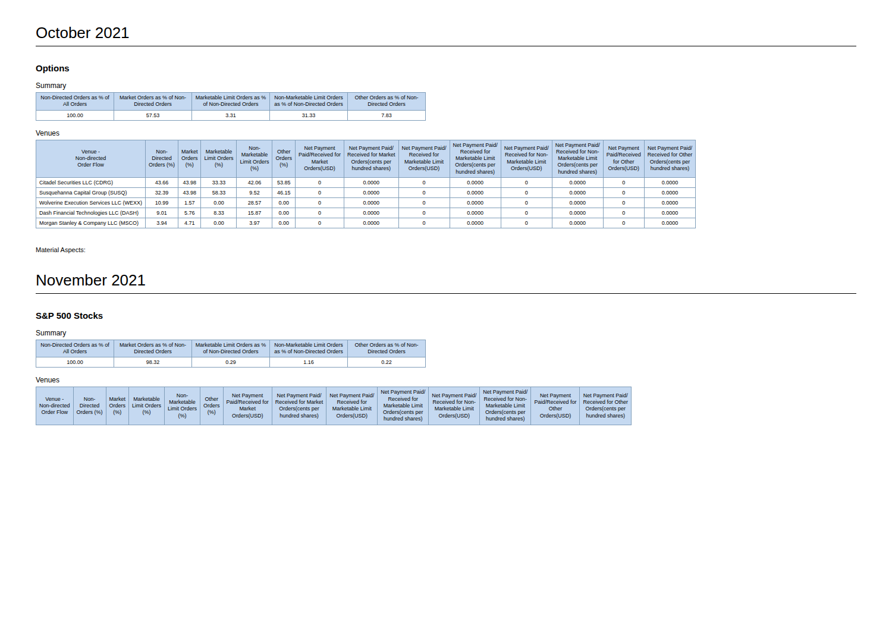October 2021
Options
Summary
| Non-Directed Orders as % of All Orders | Market Orders as % of Non-Directed Orders | Marketable Limit Orders as % of Non-Directed Orders | Non-Marketable Limit Orders as % of Non-Directed Orders | Other Orders as % of Non-Directed Orders |
| --- | --- | --- | --- | --- |
| 100.00 | 57.53 | 3.31 | 31.33 | 7.83 |
Venues
| Venue - Non-directed Order Flow | Non- Directed Orders (%) | Market Orders (%) | Marketable Limit Orders (%) | Non- Marketable Limit Orders (%) | Other Orders (%) | Net Payment Paid/Received for Market Orders(USD) | Net Payment Paid/ Received for Market Orders(cents per hundred shares) | Net Payment Paid/ Received for Marketable Limit Orders(USD) | Net Payment Paid/ Received for Marketable Limit Orders(cents per hundred shares) | Net Payment Paid/ Received for Non- Marketable Limit Orders(USD) | Net Payment Paid/ Received for Non- Marketable Limit Orders(cents per hundred shares) | Net Payment Paid/Received for Other Orders(USD) | Net Payment Paid/ Received for Other Orders(cents per hundred shares) |
| --- | --- | --- | --- | --- | --- | --- | --- | --- | --- | --- | --- | --- | --- |
| Citadel Securities LLC (CDRG) | 43.66 | 43.98 | 33.33 | 42.06 | 53.85 | 0 | 0.0000 | 0 | 0.0000 | 0 | 0.0000 | 0 | 0.0000 |
| Susquehanna Capital Group (SUSQ) | 32.39 | 43.98 | 58.33 | 9.52 | 46.15 | 0 | 0.0000 | 0 | 0.0000 | 0 | 0.0000 | 0 | 0.0000 |
| Wolverine Execution Services LLC (WEXX) | 10.99 | 1.57 | 0.00 | 28.57 | 0.00 | 0 | 0.0000 | 0 | 0.0000 | 0 | 0.0000 | 0 | 0.0000 |
| Dash Financial Technologies LLC (DASH) | 9.01 | 5.76 | 8.33 | 15.87 | 0.00 | 0 | 0.0000 | 0 | 0.0000 | 0 | 0.0000 | 0 | 0.0000 |
| Morgan Stanley & Company LLC (MSCO) | 3.94 | 4.71 | 0.00 | 3.97 | 0.00 | 0 | 0.0000 | 0 | 0.0000 | 0 | 0.0000 | 0 | 0.0000 |
Material Aspects:
November 2021
S&P 500 Stocks
Summary
| Non-Directed Orders as % of All Orders | Market Orders as % of Non-Directed Orders | Marketable Limit Orders as % of Non-Directed Orders | Non-Marketable Limit Orders as % of Non-Directed Orders | Other Orders as % of Non-Directed Orders |
| --- | --- | --- | --- | --- |
| 100.00 | 98.32 | 0.29 | 1.16 | 0.22 |
Venues
| Venue - Non-directed Order Flow | Non- Directed Orders (%) | Market Orders (%) | Marketable Limit Orders (%) | Non- Marketable Limit Orders (%) | Other Orders (%) | Net Payment Paid/Received for Market Orders(USD) | Net Payment Paid/ Received for Market Orders(cents per hundred shares) | Net Payment Paid/ Received for Marketable Limit Orders(USD) | Net Payment Paid/ Received for Marketable Limit Orders(cents per hundred shares) | Net Payment Paid/ Received for Non- Marketable Limit Orders(USD) | Net Payment Paid/ Received for Non- Marketable Limit Orders(cents per hundred shares) | Net Payment Paid/Received for Other Orders(USD) | Net Payment Paid/ Received for Other Orders(cents per hundred shares) |
| --- | --- | --- | --- | --- | --- | --- | --- | --- | --- | --- | --- | --- | --- |